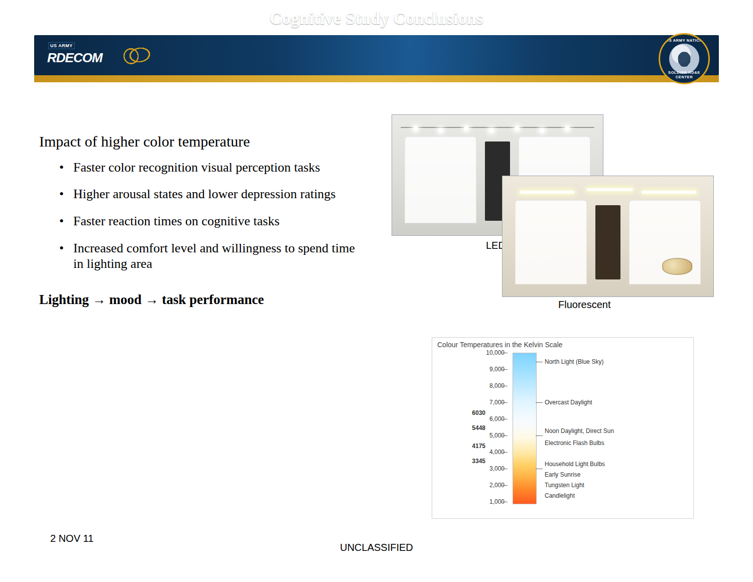Cognitive Study Conclusions
US ARMY
RDECOM
US ARMY NATICK
SOLDIER RD&E CENTER
Impact of higher color temperature
Faster color recognition visual perception tasks
Higher arousal states and lower depression ratings
Faster reaction times on cognitive tasks
Increased comfort level and willingness to spend time in lighting area
Lighting → mood → task performance
LED
Fluorescent
Colour Temperatures in the Kelvin Scale
10,000
9,000
8,000
7,000
6030
6,000
5448
5,000
4175
4,000
3345
3,000
2,000
1,000
North Light (Blue Sky)
Overcast Daylight
Noon Daylight, Direct Sun
Electronic Flash Bulbs
Household Light Bulbs
Early Sunrise
Tungsten Light
Candlelight
2 NOV 11
UNCLASSIFIED